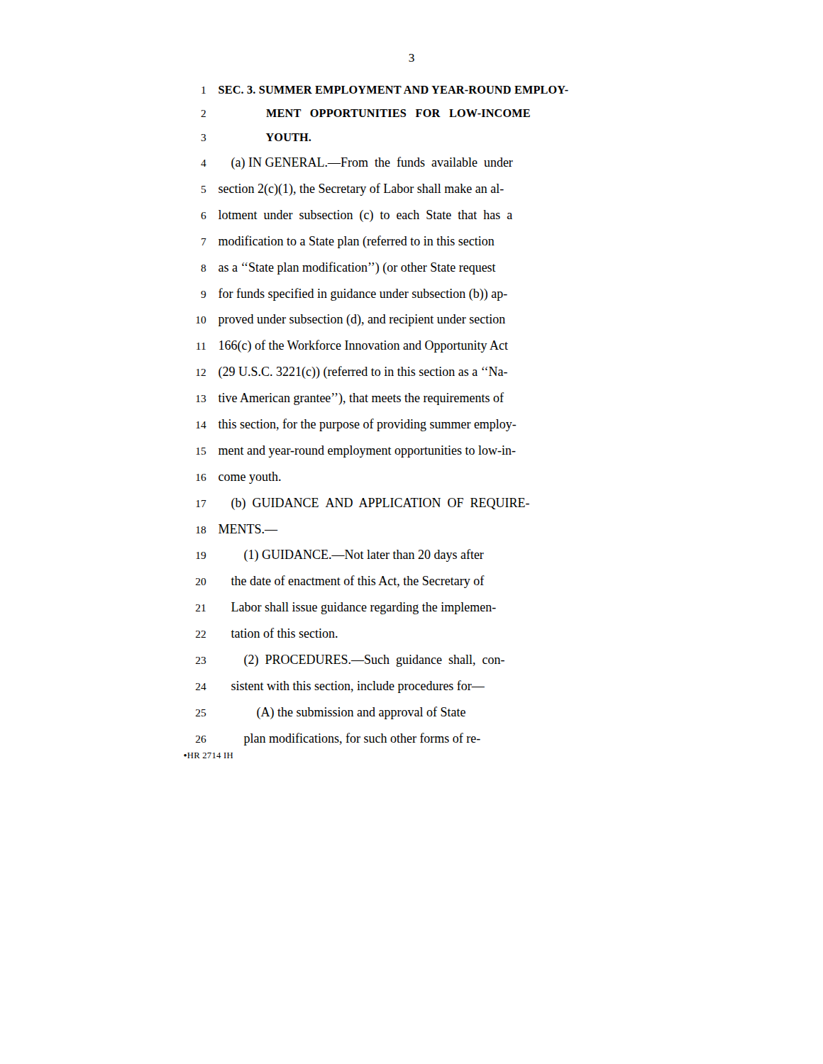3
1 SEC. 3. SUMMER EMPLOYMENT AND YEAR-ROUND EMPLOY-
2 MENT OPPORTUNITIES FOR LOW-INCOME
3 YOUTH.
4 (a) IN GENERAL.—From the funds available under
5 section 2(c)(1), the Secretary of Labor shall make an al-
6 lotment under subsection (c) to each State that has a
7 modification to a State plan (referred to in this section
8 as a ‘‘State plan modification’’) (or other State request
9 for funds specified in guidance under subsection (b)) ap-
10 proved under subsection (d), and recipient under section
11166(c) of the Workforce Innovation and Opportunity Act
12(29 U.S.C. 3221(c)) (referred to in this section as a ‘‘Na-
13 tive American grantee’’), that meets the requirements of
14 this section, for the purpose of providing summer employ-
15 ment and year-round employment opportunities to low-in-
16 come youth.
17 (b) GUIDANCE AND APPLICATION OF REQUIRE-
18 MENTS.—
19 (1) GUIDANCE.—Not later than 20 days after
20 the date of enactment of this Act, the Secretary of
21 Labor shall issue guidance regarding the implemen-
22 tation of this section.
23 (2) PROCEDURES.—Such guidance shall, con-
24 sistent with this section, include procedures for—
25 (A) the submission and approval of State
26 plan modifications, for such other forms of re-
•HR 2714 IH